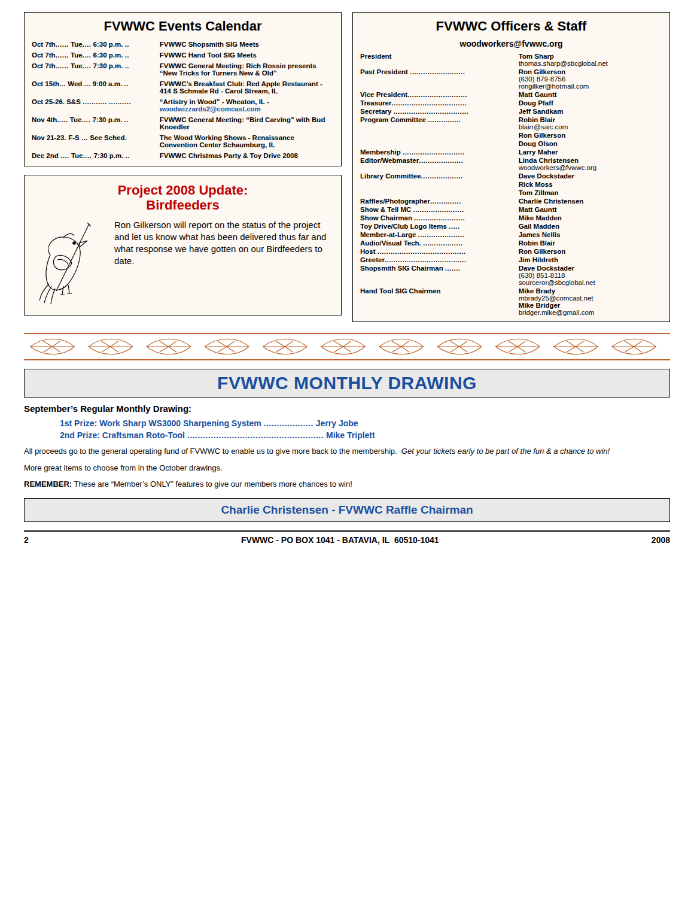FVWWC Events Calendar
| Oct 7th ...... Tue .... 6:30 p.m. .. | FVWWC Shopsmith SIG Meets |
| Oct 7th ...... Tue .... 6:30 p.m. .. | FVWWC Hand Tool SIG Meets |
| Oct 7th ...... Tue .... 7:30 p.m. .. | FVWWC General Meeting: Rich Rossio presents “New Tricks for Turners New & Old” |
| Oct 15th ... Wed ... 9:00 a.m. .. | FVWWC’s Breakfast Club: Red Apple Restaurant - 414 S Schmale Rd - Carol Stream, IL |
| Oct 25-26. S&S ........... .......... | “Artistry in Wood” - Wheaton, IL - woodwizzards2@comcast.com |
| Nov 4th ..... Tue .... 7:30 p.m. .. | FVWWC General Meeting: “Bird Carving” with Bud Knoedler |
| Nov 21-23 . F-S ... See Sched. | The Wood Working Shows - Renaissance Convention Center Schaumburg, IL |
| Dec 2nd .... Tue .... 7:30 p.m. .. | FVWWC Christmas Party & Toy Drive 2008 |
Project 2008 Update:
Birdfeeders
Ron Gilkerson will report on the status of the project and let us know what has been delivered thus far and what response we have gotten on our Birdfeeders to date.
FVWWC Officers & Staff
woodworkers@fvwwc.org
| President | Tom Sharp thomas.sharp@sbcglobal.net |
| Past President ......................... | Ron Gilkerson (630) 879-8756 rongilker@hotmail.com |
| Vice President ........................... | Matt Gauntt |
| Treasurer .................................. | Doug Pfaff |
| Secretary .................................. | Jeff Sandkam |
| Program Committee ............... | Robin Blair blairr@saic.com |
| | Ron Gilkerson |
| | Doug Olson |
| Membership ............................ | Larry Maher |
| Editor/Webmaster .................... | Linda Christensen woodworkers@fvwwc.org |
| Library Committee ................... | Dave Dockstader |
| | Rick Moss |
| | Tom Zillman |
| Raffles/Photographer .............. | Charlie Christensen |
| Show & Tell MC ....................... | Matt Gauntt |
| Show Chairman ....................... | Mike Madden |
| Toy Drive/Club Logo Items ..... | Gail Madden |
| Member-at-Large ..................... | James Nellis |
| Audio/Visual Tech. .................. | Robin Blair |
| Host ........................................ | Ron Gilkerson |
| Greeter ..................................... | Jim Hildreth |
| Shopsmith SIG Chairman ....... | Dave Dockstader (630) 851-8118 sourceror@sbcglobal.net |
| Hand Tool SIG Chairmen | Mike Brady mbrady25@comcast.net Mike Bridger bridger.mike@gmail.com |
FVWWC MONTHLY DRAWING
September’s Regular Monthly Drawing:
1st Prize: Work Sharp WS3000 Sharpening System ................... Jerry Jobe
2nd Prize: Craftsman Roto-Tool .................................................... Mike Triplett
All proceeds go to the general operating fund of FVWWC to enable us to give more back to the membership. Get your tickets early to be part of the fun & a chance to win!
More great items to choose from in the October drawings.
REMEMBER: These are “Member’s ONLY” features to give our members more chances to win!
Charlie Christensen - FVWWC Raffle Chairman
2
FVWWC - PO BOX 1041 - BATAVIA, IL 60510-1041
2008